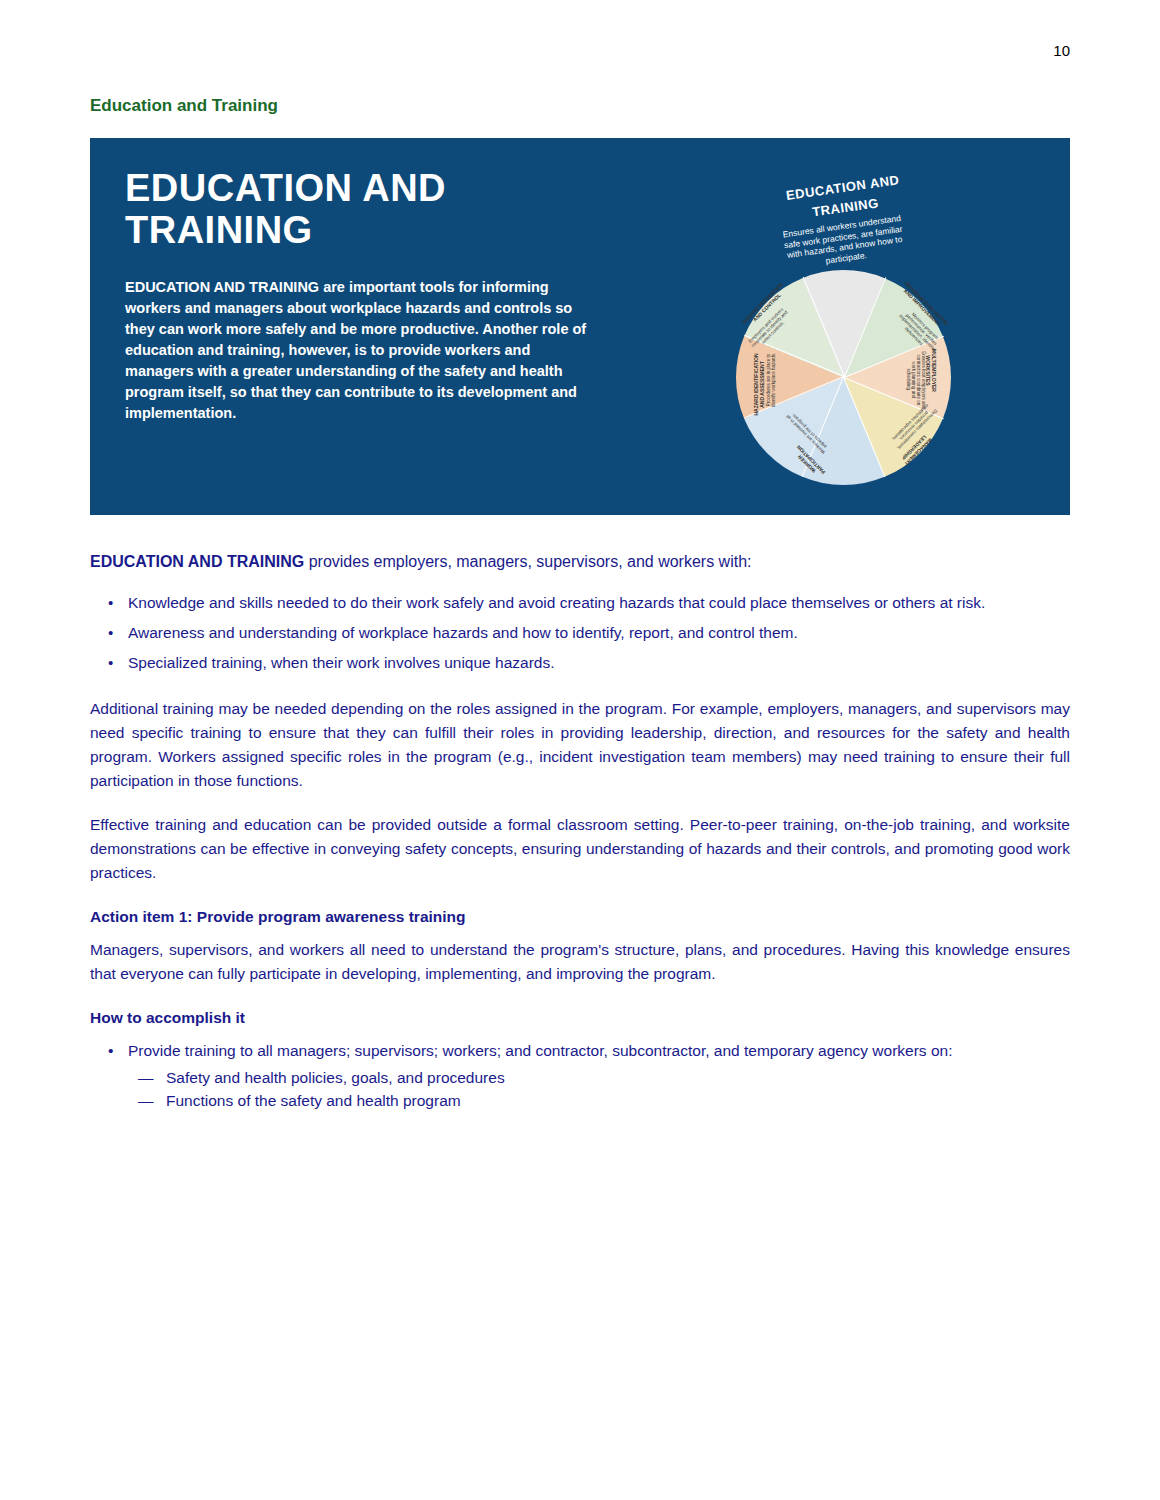10
Education and Training
EDUCATION AND
TRAINING
EDUCATION AND TRAINING are important tools for informing workers and managers about workplace hazards and controls so they can work more safely and be more productive. Another role of education and training, however, is to provide workers and managers with a greater understanding of the safety and health program itself, so that they can contribute to its development and implementation.
EDUCATION AND
TRAINING
Ensures all workers understand safe work practices, are familiar with hazards, and know how to participate.
PROGRAM EVALUATION
AND IMPROVEMENT
Monitors program performance, verifies implementation, identifies deficiencies.
MULTIEMPLOYER
WORKSITES
Ensures host employers and contractors coordinate on work planning and scheduling.
MANAGEMENT
LEADERSHIP
Demonstrates commitment, provides resources, establishes expectations.
WORKER
PARTICIPATION
Workers are involved in all aspects of the program.
HAZARD IDENTIFICATION
AND ASSESSMENT
Procedures are in place to identify workplace hazards.
HAZARD PREVENTION
AND CONTROL
Employers and workers cooperate to identify and select controls.
EDUCATION AND TRAINING provides employers, managers, supervisors, and workers with:
Knowledge and skills needed to do their work safely and avoid creating hazards that could place themselves or others at risk.
Awareness and understanding of workplace hazards and how to identify, report, and control them.
Specialized training, when their work involves unique hazards.
Additional training may be needed depending on the roles assigned in the program. For example, employers, managers, and supervisors may need specific training to ensure that they can fulfill their roles in providing leadership, direction, and resources for the safety and health program. Workers assigned specific roles in the program (e.g., incident investigation team members) may need training to ensure their full participation in those functions.
Effective training and education can be provided outside a formal classroom setting. Peer-to-peer training, on-the-job training, and worksite demonstrations can be effective in conveying safety concepts, ensuring understanding of hazards and their controls, and promoting good work practices.
Action item 1: Provide program awareness training
Managers, supervisors, and workers all need to understand the program's structure, plans, and procedures. Having this knowledge ensures that everyone can fully participate in developing, implementing, and improving the program.
How to accomplish it
Provide training to all managers; supervisors; workers; and contractor, subcontractor, and temporary agency workers on:
Safety and health policies, goals, and procedures
Functions of the safety and health program